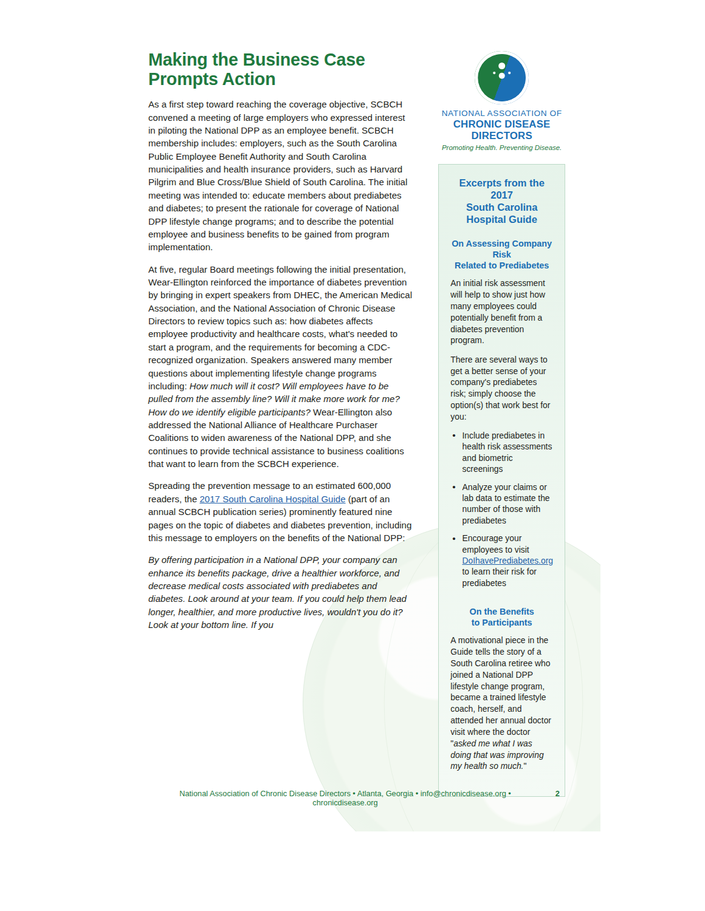Making the Business Case Prompts Action
As a first step toward reaching the coverage objective, SCBCH convened a meeting of large employers who expressed interest in piloting the National DPP as an employee benefit. SCBCH membership includes: employers, such as the South Carolina Public Employee Benefit Authority and South Carolina municipalities and health insurance providers, such as Harvard Pilgrim and Blue Cross/Blue Shield of South Carolina. The initial meeting was intended to: educate members about prediabetes and diabetes; to present the rationale for coverage of National DPP lifestyle change programs; and to describe the potential employee and business benefits to be gained from program implementation.
At five, regular Board meetings following the initial presentation, Wear-Ellington reinforced the importance of diabetes prevention by bringing in expert speakers from DHEC, the American Medical Association, and the National Association of Chronic Disease Directors to review topics such as: how diabetes affects employee productivity and healthcare costs, what's needed to start a program, and the requirements for becoming a CDC-recognized organization. Speakers answered many member questions about implementing lifestyle change programs including: How much will it cost? Will employees have to be pulled from the assembly line? Will it make more work for me? How do we identify eligible participants? Wear-Ellington also addressed the National Alliance of Healthcare Purchaser Coalitions to widen awareness of the National DPP, and she continues to provide technical assistance to business coalitions that want to learn from the SCBCH experience.
Spreading the prevention message to an estimated 600,000 readers, the 2017 South Carolina Hospital Guide (part of an annual SCBCH publication series) prominently featured nine pages on the topic of diabetes and diabetes prevention, including this message to employers on the benefits of the National DPP:
By offering participation in a National DPP, your company can enhance its benefits package, drive a healthier workforce, and decrease medical costs associated with prediabetes and diabetes. Look around at your team. If you could help them lead longer, healthier, and more productive lives, wouldn't you do it? Look at your bottom line. If you
NATIONAL ASSOCIATION OF
CHRONIC DISEASE DIRECTORS
Promoting Health. Preventing Disease.
Excerpts from the 2017
South Carolina
Hospital Guide
On Assessing Company Risk
Related to Prediabetes
An initial risk assessment will help to show just how many employees could potentially benefit from a diabetes prevention program.
There are several ways to get a better sense of your company's prediabetes risk; simply choose the option(s) that work best for you:
Include prediabetes in health risk assessments and biometric screenings
Analyze your claims or lab data to estimate the number of those with prediabetes
Encourage your employees to visit DoIhavePrediabetes.org to learn their risk for prediabetes
On the Benefits
to Participants
A motivational piece in the Guide tells the story of a South Carolina retiree who joined a National DPP lifestyle change program, became a trained lifestyle coach, herself, and attended her annual doctor visit where the doctor "asked me what I was doing that was improving my health so much."
National Association of Chronic Disease Directors • Atlanta, Georgia • info@chronicdisease.org • chronicdisease.org
2